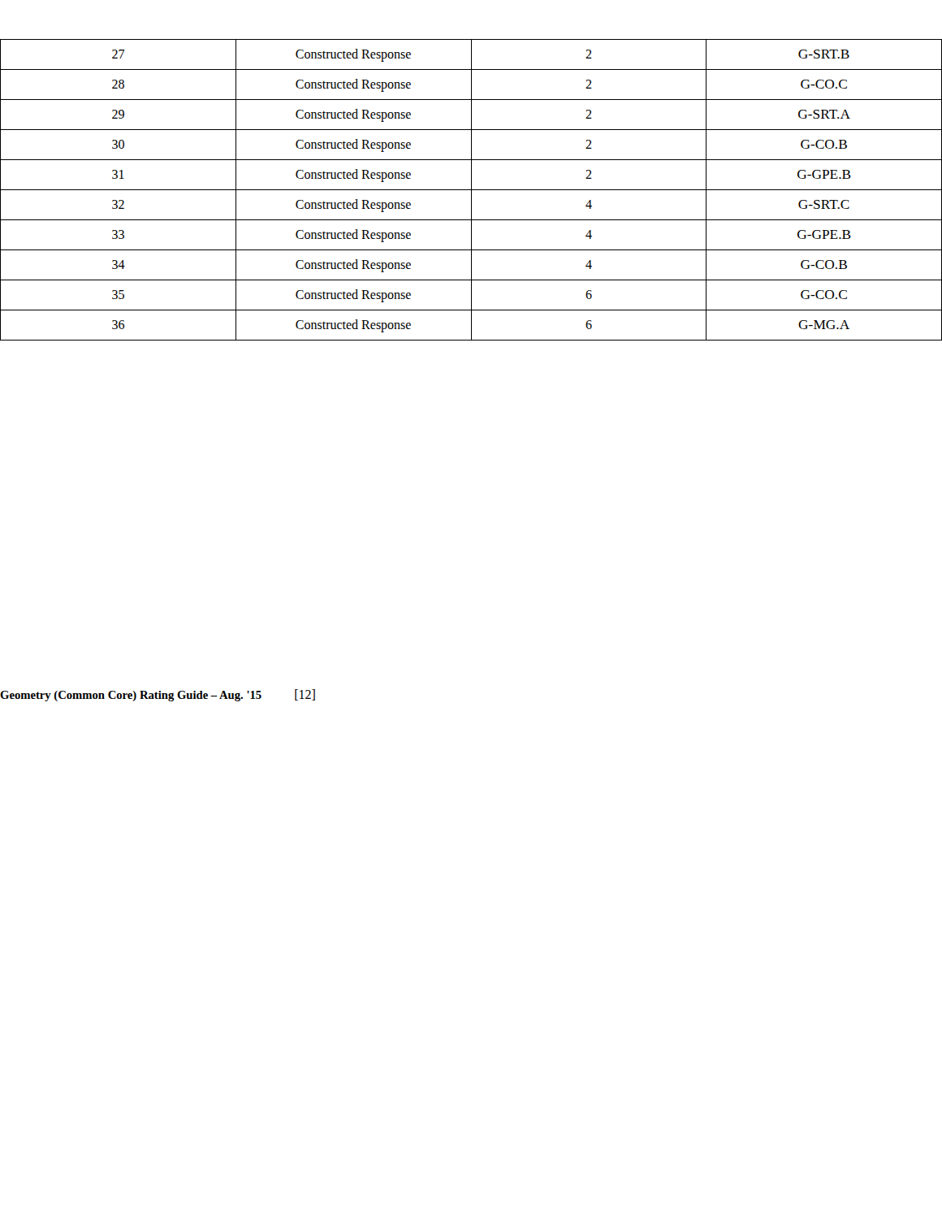| 27 | Constructed Response | 2 | G-SRT.B |
| 28 | Constructed Response | 2 | G-CO.C |
| 29 | Constructed Response | 2 | G-SRT.A |
| 30 | Constructed Response | 2 | G-CO.B |
| 31 | Constructed Response | 2 | G-GPE.B |
| 32 | Constructed Response | 4 | G-SRT.C |
| 33 | Constructed Response | 4 | G-GPE.B |
| 34 | Constructed Response | 4 | G-CO.B |
| 35 | Constructed Response | 6 | G-CO.C |
| 36 | Constructed Response | 6 | G-MG.A |
Geometry (Common Core) Rating Guide – Aug. '15[12]